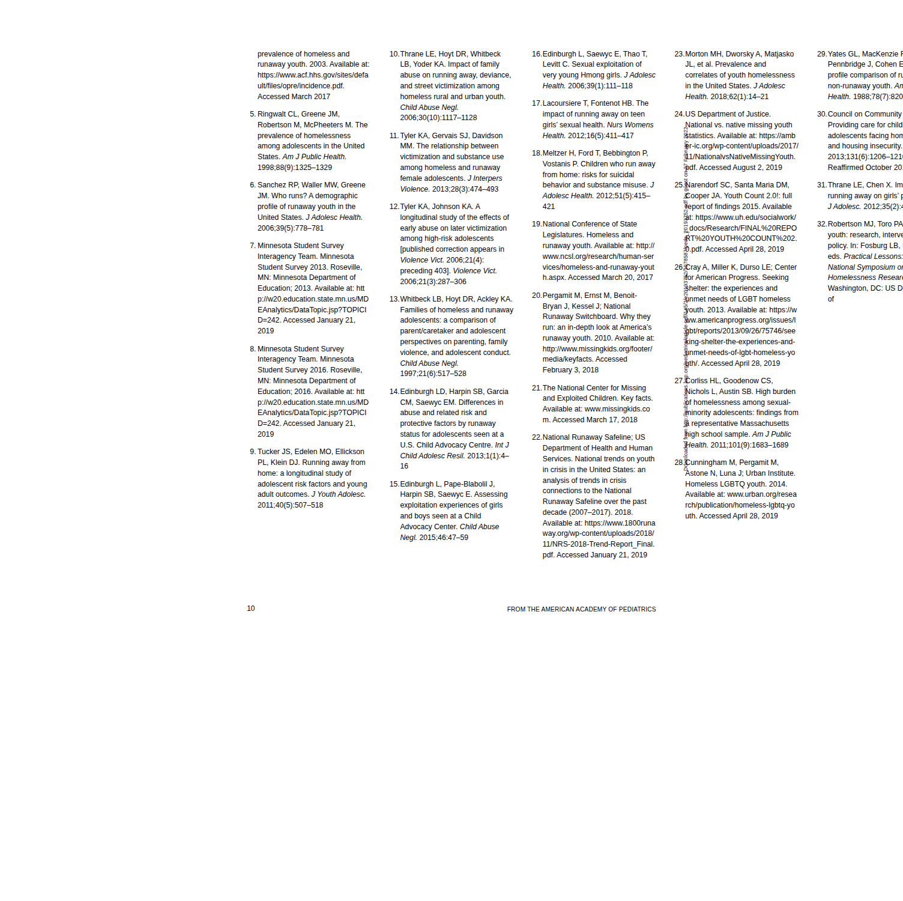Downloaded from http://publications.aap.org/pediatrics/article-pdf/145/2/e20193752/1078587/peds_20193752.pdf by guest on 27 February 2022
4prevalence of homeless and runaway youth. 2003. Available at: https://www.acf.hhs.gov/sites/default/files/opre/incidence.pdf. Accessed March 2017
5 Ringwalt CL, Greene JM, Robertson M, McPheeters M. The prevalence of homelessness among adolescents in the United States. Am J Public Health. 1998;88(9):1325–1329
6 Sanchez RP, Waller MW, Greene JM. Who runs? A demographic profile of runaway youth in the United States. J Adolesc Health. 2006;39(5):778–781
7 Minnesota Student Survey Interagency Team. Minnesota Student Survey 2013. Roseville, MN: Minnesota Department of Education; 2013. Available at: http://w20.education.state.mn.us/MDEAnalytics/DataTopic.jsp?TOPICID=242. Accessed January 21, 2019
8 Minnesota Student Survey Interagency Team. Minnesota Student Survey 2016. Roseville, MN: Minnesota Department of Education; 2016. Available at: http://w20.education.state.mn.us/MDEAnalytics/DataTopic.jsp?TOPICID=242. Accessed January 21, 2019
9 Tucker JS, Edelen MO, Ellickson PL, Klein DJ. Running away from home: a longitudinal study of adolescent risk factors and young adult outcomes. J Youth Adolesc. 2011;40(5):507–518
10 Thrane LE, Hoyt DR, Whitbeck LB, Yoder KA. Impact of family abuse on running away, deviance, and street victimization among homeless rural and urban youth. Child Abuse Negl. 2006;30(10):1117–1128
11 Tyler KA, Gervais SJ, Davidson MM. The relationship between victimization and substance use among homeless and runaway female adolescents. J Interpers Violence. 2013;28(3):474–493
12 Tyler KA, Johnson KA. A longitudinal study of the effects of early abuse on later victimization among high-risk adolescents [published correction appears in Violence Vict. 2006;21(4): preceding 403]. Violence Vict. 2006;21(3):287–306
13 Whitbeck LB, Hoyt DR, Ackley KA. Families of homeless and runaway adolescents: a comparison of parent/caretaker and adolescent perspectives on parenting, family violence, and adolescent conduct. Child Abuse Negl. 1997;21(6):517–528
14 Edinburgh LD, Harpin SB, Garcia CM, Saewyc EM. Differences in abuse and related risk and protective factors by runaway status for adolescents seen at a U.S. Child Advocacy Centre. Int J Child Adolesc Resil. 2013;1(1):4–16
15 Edinburgh L, Pape-Blabolil J, Harpin SB, Saewyc E. Assessing exploitation experiences of girls and boys seen at a Child Advocacy Center. Child Abuse Negl. 2015;46:47–59
16 Edinburgh L, Saewyc E, Thao T, Levitt C. Sexual exploitation of very young Hmong girls. J Adolesc Health. 2006;39(1):111–118
17 Lacoursiere T, Fontenot HB. The impact of running away on teen girls’ sexual health. Nurs Womens Health. 2012;16(5):411–417
18 Meltzer H, Ford T, Bebbington P, Vostanis P. Children who run away from home: risks for suicidal behavior and substance misuse. J Adolesc Health. 2012;51(5):415–421
19 National Conference of State Legislatures. Homeless and runaway youth. Available at: http://www.ncsl.org/research/human-services/homeless-and-runaway-youth.aspx. Accessed March 20, 2017
20 Pergamit M, Ernst M, Benoit-Bryan J, Kessel J; National Runaway Switchboard. Why they run: an in-depth look at America’s runaway youth. 2010. Available at: http://www.missingkids.org/footer/media/keyfacts. Accessed February 3, 2018
21 The National Center for Missing and Exploited Children. Key facts. Available at: www.missingkids.com. Accessed March 17, 2018
22 National Runaway Safeline; US Department of Health and Human Services. National trends on youth in crisis in the United States: an analysis of trends in crisis connections to the National Runaway Safeline over the past decade (2007–2017). 2018. Available at: https://www.1800runaway.org/wp-content/uploads/2018/11/NRS-2018-Trend-Report_Final.pdf. Accessed January 21, 2019
23 Morton MH, Dworsky A, Matjasko JL, et al. Prevalence and correlates of youth homelessness in the United States. J Adolesc Health. 2018;62(1):14–21
24 US Department of Justice. National vs. native missing youth statistics. Available at: https://amber-ic.org/wp-content/uploads/2017/11/NationalvsNativeMissingYouth.pdf. Accessed August 2, 2019
25 Narendorf SC, Santa Maria DM, Cooper JA. Youth Count 2.0!: full report of findings 2015. Available at: https://www.uh.edu/socialwork/_docs/Research/FINAL%20REPORT%20YOUTH%20COUNT%202.0.pdf. Accessed April 28, 2019
26 Cray A, Miller K, Durso LE; Center for American Progress. Seeking shelter: the experiences and unmet needs of LGBT homeless youth. 2013. Available at: https://www.americanprogress.org/issues/lgbt/reports/2013/09/26/75746/seeking-shelter-the-experiences-and-unmet-needs-of-lgbt-homeless-youth/. Accessed April 28, 2019
27 Corliss HL, Goodenow CS, Nichols L, Austin SB. High burden of homelessness among sexual-minority adolescents: findings from a representative Massachusetts high school sample. Am J Public Health. 2011;101(9):1683–1689
28 Cunningham M, Pergamit M, Astone N, Luna J; Urban Institute. Homeless LGBTQ youth. 2014. Available at: www.urban.org/research/publication/homeless-lgbtq-youth. Accessed April 28, 2019
29 Yates GL, MacKenzie R, Pennbridge J, Cohen E. A risk profile comparison of runaway and non-runaway youth. Am J Public Health. 1988;78(7):820–821
30 Council on Community Pediatrics. Providing care for children and adolescents facing homelessness and housing insecurity. Pediatrics. 2013;131(6):1206–1210. Reaffirmed October 2016
31 Thrane LE, Chen X. Impact of running away on girls’ pregnancy. J Adolesc. 2012;35(2):443–449
32 Robertson MJ, Toro PA. Homeless youth: research, intervention, and policy. In: Fosburg LB, Dennis DL, eds. Practical Lessons: The 1998 National Symposium on Homelessness Research. Washington, DC: US Department of
10
From the American Academy of Pediatrics